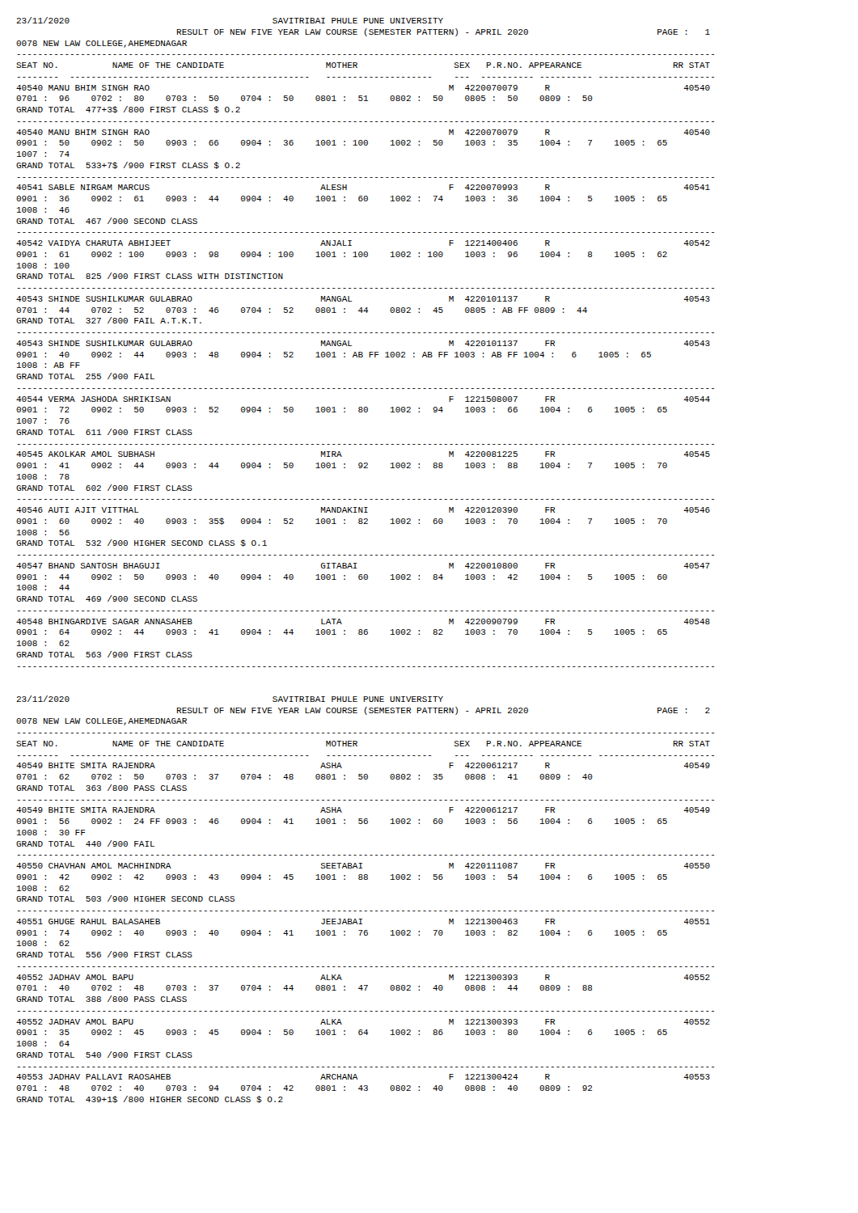23/11/2020                                      SAVITRIBAI PHULE PUNE UNIVERSITY
                              RESULT OF NEW FIVE YEAR LAW COURSE (SEMESTER PATTERN) - APRIL 2020                        PAGE :   1
0078 NEW LAW COLLEGE,AHEMEDNAGAR
-----------------------------------------------------------------------------------------------------------------------------------
SEAT NO.          NAME OF THE CANDIDATE                   MOTHER                  SEX   P.R.NO. APPEARANCE                 RR STAT
--------  ---------------------------------------------   --------------------    ---  ---------- ---------- ----------------------
40540 MANU BHIM SINGH RAO                                                        M  4220070079     R                         40540
0701 :  96    0702 :  80    0703 :  50    0704 :  50    0801 :  51    0802 :  50    0805 :  50    0809 :  50
GRAND TOTAL  477+3$ /800 FIRST CLASS $ O.2
-----------------------------------------------------------------------------------------------------------------------------------
40540 MANU BHIM SINGH RAO                                                        M  4220070079     R                         40540
0901 :  50    0902 :  50    0903 :  66    0904 :  36    1001 : 100    1002 :  50    1003 :  35    1004 :   7    1005 :  65
1007 :  74
GRAND TOTAL  533+7$ /900 FIRST CLASS $ O.2
-----------------------------------------------------------------------------------------------------------------------------------
40541 SABLE NIRGAM MARCUS                                ALESH                   F  4220070993     R                         40541
0901 :  36    0902 :  61    0903 :  44    0904 :  40    1001 :  60    1002 :  74    1003 :  36    1004 :   5    1005 :  65
1008 :  46
GRAND TOTAL  467 /900 SECOND CLASS
-----------------------------------------------------------------------------------------------------------------------------------
40542 VAIDYA CHARUTA ABHIJEET                            ANJALI                  F  1221400406     R                         40542
0901 :  61    0902 : 100    0903 :  98    0904 : 100    1001 : 100    1002 : 100    1003 :  96    1004 :   8    1005 :  62
1008 : 100
GRAND TOTAL  825 /900 FIRST CLASS WITH DISTINCTION
-----------------------------------------------------------------------------------------------------------------------------------
40543 SHINDE SUSHILKUMAR GULABRAO                        MANGAL                  M  4220101137     R                         40543
0701 :  44    0702 :  52    0703 :  46    0704 :  52    0801 :  44    0802 :  45    0805 : AB FF 0809 :  44
GRAND TOTAL  327 /800 FAIL A.T.K.T.
-----------------------------------------------------------------------------------------------------------------------------------
40543 SHINDE SUSHILKUMAR GULABRAO                        MANGAL                  M  4220101137     FR                        40543
0901 :  40    0902 :  44    0903 :  48    0904 :  52    1001 : AB FF 1002 : AB FF 1003 : AB FF 1004 :   6    1005 :  65
1008 : AB FF
GRAND TOTAL  255 /900 FAIL
-----------------------------------------------------------------------------------------------------------------------------------
40544 VERMA JASHODA SHRIKISAN                                                    F  1221508007     FR                        40544
0901 :  72    0902 :  50    0903 :  52    0904 :  50    1001 :  80    1002 :  94    1003 :  66    1004 :   6    1005 :  65
1007 :  76
GRAND TOTAL  611 /900 FIRST CLASS
-----------------------------------------------------------------------------------------------------------------------------------
40545 AKOLKAR AMOL SUBHASH                               MIRA                    M  4220081225     FR                        40545
0901 :  41    0902 :  44    0903 :  44    0904 :  50    1001 :  92    1002 :  88    1003 :  88    1004 :   7    1005 :  70
1008 :  78
GRAND TOTAL  602 /900 FIRST CLASS
-----------------------------------------------------------------------------------------------------------------------------------
40546 AUTI AJIT VITTHAL                                  MANDAKINI               M  4220120390     FR                        40546
0901 :  60    0902 :  40    0903 :  35$   0904 :  52    1001 :  82    1002 :  60    1003 :  70    1004 :   7    1005 :  70
1008 :  56
GRAND TOTAL  532 /900 HIGHER SECOND CLASS $ O.1
-----------------------------------------------------------------------------------------------------------------------------------
40547 BHAND SANTOSH BHAGUJI                              GITABAI                 M  4220010800     FR                        40547
0901 :  44    0902 :  50    0903 :  40    0904 :  40    1001 :  60    1002 :  84    1003 :  42    1004 :   5    1005 :  60
1008 :  44
GRAND TOTAL  469 /900 SECOND CLASS
-----------------------------------------------------------------------------------------------------------------------------------
40548 BHINGARDIVE SAGAR ANNASAHEB                        LATA                    M  4220090799     FR                        40548
0901 :  64    0902 :  44    0903 :  41    0904 :  44    1001 :  86    1002 :  82    1003 :  70    1004 :   5    1005 :  65
1008 :  62
GRAND TOTAL  563 /900 FIRST CLASS
-----------------------------------------------------------------------------------------------------------------------------------


23/11/2020                                      SAVITRIBAI PHULE PUNE UNIVERSITY
                              RESULT OF NEW FIVE YEAR LAW COURSE (SEMESTER PATTERN) - APRIL 2020                        PAGE :   2
0078 NEW LAW COLLEGE,AHEMEDNAGAR
-----------------------------------------------------------------------------------------------------------------------------------
SEAT NO.          NAME OF THE CANDIDATE                   MOTHER                  SEX   P.R.NO. APPEARANCE                 RR STAT
--------  ---------------------------------------------   --------------------    ---  ---------- ---------- ----------------------
40549 BHITE SMITA RAJENDRA                               ASHA                    F  4220061217     R                         40549
0701 :  62    0702 :  50    0703 :  37    0704 :  48    0801 :  50    0802 :  35    0808 :  41    0809 :  40
GRAND TOTAL  363 /800 PASS CLASS
-----------------------------------------------------------------------------------------------------------------------------------
40549 BHITE SMITA RAJENDRA                               ASHA                    F  4220061217     FR                        40549
0901 :  56    0902 :  24 FF 0903 :  46    0904 :  41    1001 :  56    1002 :  60    1003 :  56    1004 :   6    1005 :  65
1008 :  30 FF
GRAND TOTAL  440 /900 FAIL
-----------------------------------------------------------------------------------------------------------------------------------
40550 CHAVHAN AMOL MACHHINDRA                            SEETABAI                M  4220111087     FR                        40550
0901 :  42    0902 :  42    0903 :  43    0904 :  45    1001 :  88    1002 :  56    1003 :  54    1004 :   6    1005 :  65
1008 :  62
GRAND TOTAL  503 /900 HIGHER SECOND CLASS
-----------------------------------------------------------------------------------------------------------------------------------
40551 GHUGE RAHUL BALASAHEB                              JEEJABAI                M  1221300463     FR                        40551
0901 :  74    0902 :  40    0903 :  40    0904 :  41    1001 :  76    1002 :  70    1003 :  82    1004 :   6    1005 :  65
1008 :  62
GRAND TOTAL  556 /900 FIRST CLASS
-----------------------------------------------------------------------------------------------------------------------------------
40552 JADHAV AMOL BAPU                                   ALKA                    M  1221300393     R                         40552
0701 :  40    0702 :  48    0703 :  37    0704 :  44    0801 :  47    0802 :  40    0808 :  44    0809 :  88
GRAND TOTAL  388 /800 PASS CLASS
-----------------------------------------------------------------------------------------------------------------------------------
40552 JADHAV AMOL BAPU                                   ALKA                    M  1221300393     FR                        40552
0901 :  35    0902 :  45    0903 :  45    0904 :  50    1001 :  64    1002 :  86    1003 :  80    1004 :   6    1005 :  65
1008 :  64
GRAND TOTAL  540 /900 FIRST CLASS
-----------------------------------------------------------------------------------------------------------------------------------
40553 JADHAV PALLAVI RAOSAHEB                            ARCHANA                 F  1221300424     R                         40553
0701 :  48    0702 :  40    0703 :  94    0704 :  42    0801 :  43    0802 :  40    0808 :  40    0809 :  92
GRAND TOTAL  439+1$ /800 HIGHER SECOND CLASS $ O.2